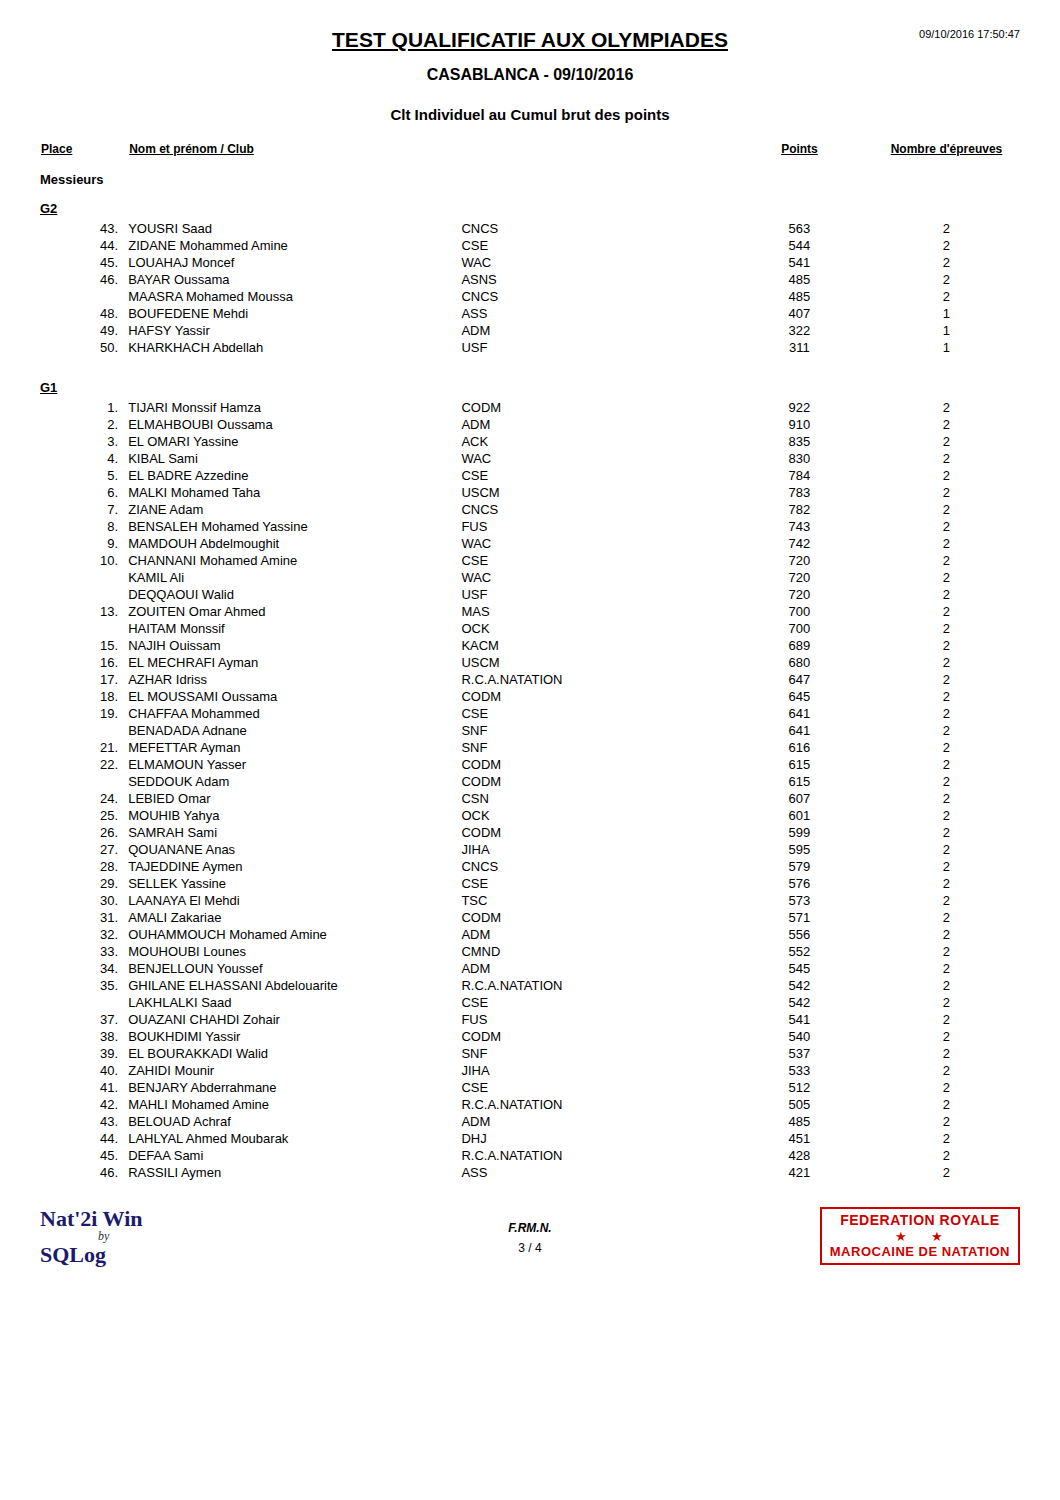09/10/2016 17:50:47
TEST QUALIFICATIF AUX OLYMPIADES
CASABLANCA - 09/10/2016
Clt Individuel au Cumul brut des points
| Place | Nom et prénom / Club | Points | Nombre d'épreuves |
| --- | --- | --- | --- |
| Messieurs |
| G2 |
| 43. | YOUSRI Saad | CNCS | 563 | 2 |
| 44. | ZIDANE Mohammed Amine | CSE | 544 | 2 |
| 45. | LOUAHAJ Moncef | WAC | 541 | 2 |
| 46. | BAYAR Oussama | ASNS | 485 | 2 |
| | MAASRA Mohamed Moussa | CNCS | 485 | 2 |
| 48. | BOUFEDENE Mehdi | ASS | 407 | 1 |
| 49. | HAFSY Yassir | ADM | 322 | 1 |
| 50. | KHARKHACH Abdellah | USF | 311 | 1 |
| G1 |
| 1. | TIJARI Monssif Hamza | CODM | 922 | 2 |
| 2. | ELMAHBOUBI Oussama | ADM | 910 | 2 |
| 3. | EL OMARI Yassine | ACK | 835 | 2 |
| 4. | KIBAL Sami | WAC | 830 | 2 |
| 5. | EL BADRE Azzedine | CSE | 784 | 2 |
| 6. | MALKI Mohamed Taha | USCM | 783 | 2 |
| 7. | ZIANE Adam | CNCS | 782 | 2 |
| 8. | BENSALEH Mohamed Yassine | FUS | 743 | 2 |
| 9. | MAMDOUH Abdelmoughit | WAC | 742 | 2 |
| 10. | CHANNANI Mohamed Amine | CSE | 720 | 2 |
| | KAMIL Ali | WAC | 720 | 2 |
| | DEQQAOUI Walid | USF | 720 | 2 |
| 13. | ZOUITEN Omar Ahmed | MAS | 700 | 2 |
| | HAITAM Monssif | OCK | 700 | 2 |
| 15. | NAJIH Ouissam | KACM | 689 | 2 |
| 16. | EL MECHRAFI Ayman | USCM | 680 | 2 |
| 17. | AZHAR Idriss | R.C.A.NATATION | 647 | 2 |
| 18. | EL MOUSSAMI Oussama | CODM | 645 | 2 |
| 19. | CHAFFAA Mohammed | CSE | 641 | 2 |
| | BENADADA Adnane | SNF | 641 | 2 |
| 21. | MEFETTAR Ayman | SNF | 616 | 2 |
| 22. | ELMAMOUN Yasser | CODM | 615 | 2 |
| | SEDDOUK Adam | CODM | 615 | 2 |
| 24. | LEBIED Omar | CSN | 607 | 2 |
| 25. | MOUHIB Yahya | OCK | 601 | 2 |
| 26. | SAMRAH Sami | CODM | 599 | 2 |
| 27. | QOUANANE Anas | JIHA | 595 | 2 |
| 28. | TAJEDDINE Aymen | CNCS | 579 | 2 |
| 29. | SELLEK Yassine | CSE | 576 | 2 |
| 30. | LAANAYA El Mehdi | TSC | 573 | 2 |
| 31. | AMALI Zakariae | CODM | 571 | 2 |
| 32. | OUHAMMOUCH Mohamed Amine | ADM | 556 | 2 |
| 33. | MOUHOUBI Lounes | CMND | 552 | 2 |
| 34. | BENJELLOUN Youssef | ADM | 545 | 2 |
| 35. | GHILANE ELHASSANI Abdelouarite | R.C.A.NATATION | 542 | 2 |
| | LAKHLALKI Saad | CSE | 542 | 2 |
| 37. | OUAZANI CHAHDI Zohair | FUS | 541 | 2 |
| 38. | BOUKHDIMI Yassir | CODM | 540 | 2 |
| 39. | EL BOURAKKADI Walid | SNF | 537 | 2 |
| 40. | ZAHIDI Mounir | JIHA | 533 | 2 |
| 41. | BENJARY Abderrahmane | CSE | 512 | 2 |
| 42. | MAHLI Mohamed Amine | R.C.A.NATATION | 505 | 2 |
| 43. | BELOUAD Achraf | ADM | 485 | 2 |
| 44. | LAHLYAL Ahmed Moubarak | DHJ | 451 | 2 |
| 45. | DEFAA Sami | R.C.A.NATATION | 428 | 2 |
| 46. | RASSILI Aymen | ASS | 421 | 2 |
Nat'2i Win
by
SQLog
F.RM.N.
3 / 4
FEDERATION ROYALE
★ ★
MAROCAINE DE NATATION